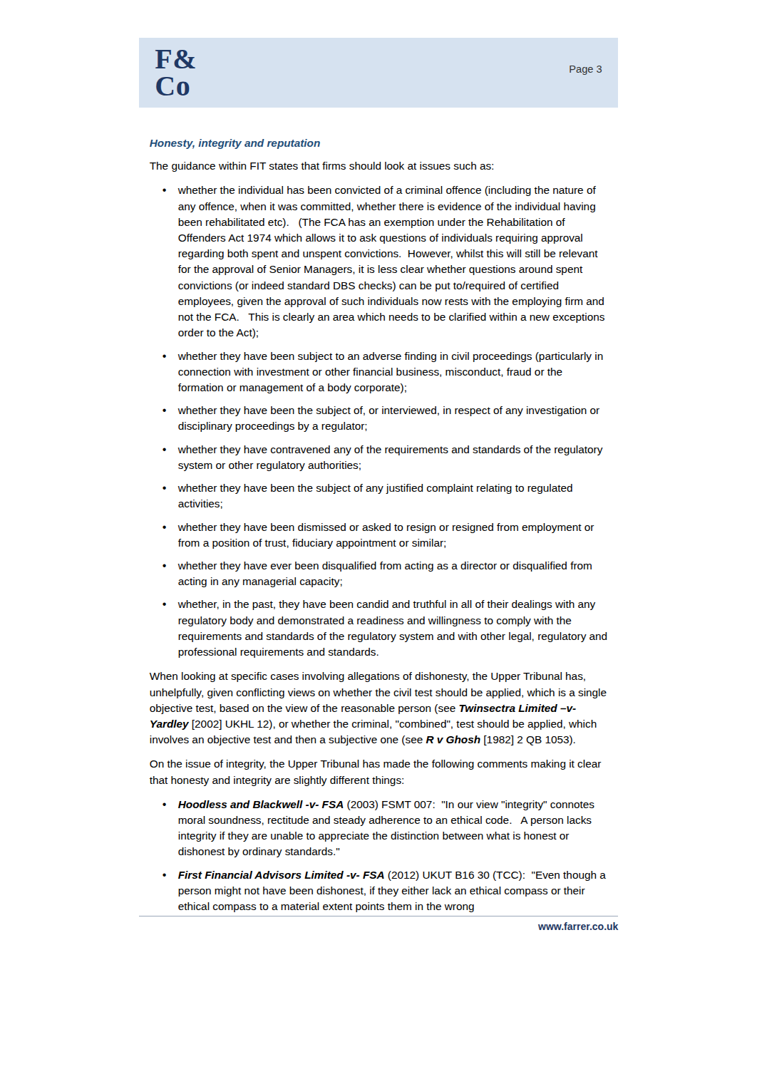F&
Co
Page 3
Honesty, integrity and reputation
The guidance within FIT states that firms should look at issues such as:
whether the individual has been convicted of a criminal offence (including the nature of any offence, when it was committed, whether there is evidence of the individual having been rehabilitated etc). (The FCA has an exemption under the Rehabilitation of Offenders Act 1974 which allows it to ask questions of individuals requiring approval regarding both spent and unspent convictions. However, whilst this will still be relevant for the approval of Senior Managers, it is less clear whether questions around spent convictions (or indeed standard DBS checks) can be put to/required of certified employees, given the approval of such individuals now rests with the employing firm and not the FCA. This is clearly an area which needs to be clarified within a new exceptions order to the Act);
whether they have been subject to an adverse finding in civil proceedings (particularly in connection with investment or other financial business, misconduct, fraud or the formation or management of a body corporate);
whether they have been the subject of, or interviewed, in respect of any investigation or disciplinary proceedings by a regulator;
whether they have contravened any of the requirements and standards of the regulatory system or other regulatory authorities;
whether they have been the subject of any justified complaint relating to regulated activities;
whether they have been dismissed or asked to resign or resigned from employment or from a position of trust, fiduciary appointment or similar;
whether they have ever been disqualified from acting as a director or disqualified from acting in any managerial capacity;
whether, in the past, they have been candid and truthful in all of their dealings with any regulatory body and demonstrated a readiness and willingness to comply with the requirements and standards of the regulatory system and with other legal, regulatory and professional requirements and standards.
When looking at specific cases involving allegations of dishonesty, the Upper Tribunal has, unhelpfully, given conflicting views on whether the civil test should be applied, which is a single objective test, based on the view of the reasonable person (see Twinsectra Limited –v- Yardley [2002] UKHL 12), or whether the criminal, "combined", test should be applied, which involves an objective test and then a subjective one (see R v Ghosh [1982] 2 QB 1053).
On the issue of integrity, the Upper Tribunal has made the following comments making it clear that honesty and integrity are slightly different things:
Hoodless and Blackwell -v- FSA (2003) FSMT 007: "In our view "integrity" connotes moral soundness, rectitude and steady adherence to an ethical code. A person lacks integrity if they are unable to appreciate the distinction between what is honest or dishonest by ordinary standards."
First Financial Advisors Limited -v- FSA (2012) UKUT B16 30 (TCC): "Even though a person might not have been dishonest, if they either lack an ethical compass or their ethical compass to a material extent points them in the wrong
www.farrer.co.uk